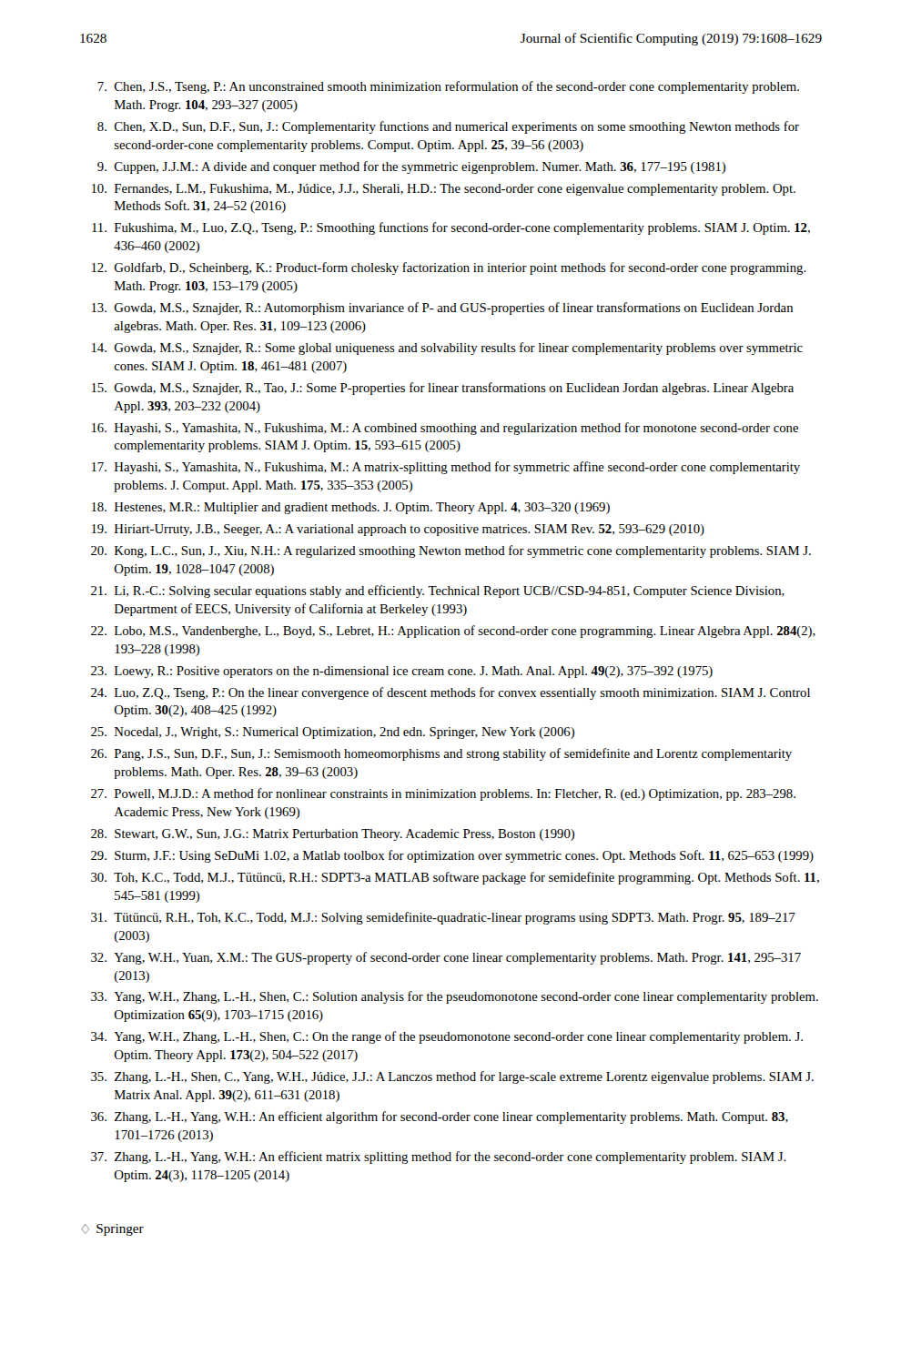1628 Journal of Scientific Computing (2019) 79:1608–1629
Chen, J.S., Tseng, P.: An unconstrained smooth minimization reformulation of the second-order cone complementarity problem. Math. Progr. 104, 293–327 (2005)
Chen, X.D., Sun, D.F., Sun, J.: Complementarity functions and numerical experiments on some smoothing Newton methods for second-order-cone complementarity problems. Comput. Optim. Appl. 25, 39–56 (2003)
Cuppen, J.J.M.: A divide and conquer method for the symmetric eigenproblem. Numer. Math. 36, 177–195 (1981)
Fernandes, L.M., Fukushima, M., Júdice, J.J., Sherali, H.D.: The second-order cone eigenvalue complementarity problem. Opt. Methods Soft. 31, 24–52 (2016)
Fukushima, M., Luo, Z.Q., Tseng, P.: Smoothing functions for second-order-cone complementarity problems. SIAM J. Optim. 12, 436–460 (2002)
Goldfarb, D., Scheinberg, K.: Product-form cholesky factorization in interior point methods for second-order cone programming. Math. Progr. 103, 153–179 (2005)
Gowda, M.S., Sznajder, R.: Automorphism invariance of P- and GUS-properties of linear transformations on Euclidean Jordan algebras. Math. Oper. Res. 31, 109–123 (2006)
Gowda, M.S., Sznajder, R.: Some global uniqueness and solvability results for linear complementarity problems over symmetric cones. SIAM J. Optim. 18, 461–481 (2007)
Gowda, M.S., Sznajder, R., Tao, J.: Some P-properties for linear transformations on Euclidean Jordan algebras. Linear Algebra Appl. 393, 203–232 (2004)
Hayashi, S., Yamashita, N., Fukushima, M.: A combined smoothing and regularization method for monotone second-order cone complementarity problems. SIAM J. Optim. 15, 593–615 (2005)
Hayashi, S., Yamashita, N., Fukushima, M.: A matrix-splitting method for symmetric affine second-order cone complementarity problems. J. Comput. Appl. Math. 175, 335–353 (2005)
Hestenes, M.R.: Multiplier and gradient methods. J. Optim. Theory Appl. 4, 303–320 (1969)
Hiriart-Urruty, J.B., Seeger, A.: A variational approach to copositive matrices. SIAM Rev. 52, 593–629 (2010)
Kong, L.C., Sun, J., Xiu, N.H.: A regularized smoothing Newton method for symmetric cone complementarity problems. SIAM J. Optim. 19, 1028–1047 (2008)
Li, R.-C.: Solving secular equations stably and efficiently. Technical Report UCB//CSD-94-851, Computer Science Division, Department of EECS, University of California at Berkeley (1993)
Lobo, M.S., Vandenberghe, L., Boyd, S., Lebret, H.: Application of second-order cone programming. Linear Algebra Appl. 284(2), 193–228 (1998)
Loewy, R.: Positive operators on the n-dimensional ice cream cone. J. Math. Anal. Appl. 49(2), 375–392 (1975)
Luo, Z.Q., Tseng, P.: On the linear convergence of descent methods for convex essentially smooth minimization. SIAM J. Control Optim. 30(2), 408–425 (1992)
Nocedal, J., Wright, S.: Numerical Optimization, 2nd edn. Springer, New York (2006)
Pang, J.S., Sun, D.F., Sun, J.: Semismooth homeomorphisms and strong stability of semidefinite and Lorentz complementarity problems. Math. Oper. Res. 28, 39–63 (2003)
Powell, M.J.D.: A method for nonlinear constraints in minimization problems. In: Fletcher, R. (ed.) Optimization, pp. 283–298. Academic Press, New York (1969)
Stewart, G.W., Sun, J.G.: Matrix Perturbation Theory. Academic Press, Boston (1990)
Sturm, J.F.: Using SeDuMi 1.02, a Matlab toolbox for optimization over symmetric cones. Opt. Methods Soft. 11, 625–653 (1999)
Toh, K.C., Todd, M.J., Tütüncü, R.H.: SDPT3-a MATLAB software package for semidefinite programming. Opt. Methods Soft. 11, 545–581 (1999)
Tütüncü, R.H., Toh, K.C., Todd, M.J.: Solving semidefinite-quadratic-linear programs using SDPT3. Math. Progr. 95, 189–217 (2003)
Yang, W.H., Yuan, X.M.: The GUS-property of second-order cone linear complementarity problems. Math. Progr. 141, 295–317 (2013)
Yang, W.H., Zhang, L.-H., Shen, C.: Solution analysis for the pseudomonotone second-order cone linear complementarity problem. Optimization 65(9), 1703–1715 (2016)
Yang, W.H., Zhang, L.-H., Shen, C.: On the range of the pseudomonotone second-order cone linear complementarity problem. J. Optim. Theory Appl. 173(2), 504–522 (2017)
Zhang, L.-H., Shen, C., Yang, W.H., Júdice, J.J.: A Lanczos method for large-scale extreme Lorentz eigenvalue problems. SIAM J. Matrix Anal. Appl. 39(2), 611–631 (2018)
Zhang, L.-H., Yang, W.H.: An efficient algorithm for second-order cone linear complementarity problems. Math. Comput. 83, 1701–1726 (2013)
Zhang, L.-H., Yang, W.H.: An efficient matrix splitting method for the second-order cone complementarity problem. SIAM J. Optim. 24(3), 1178–1205 (2014)
♢Springer